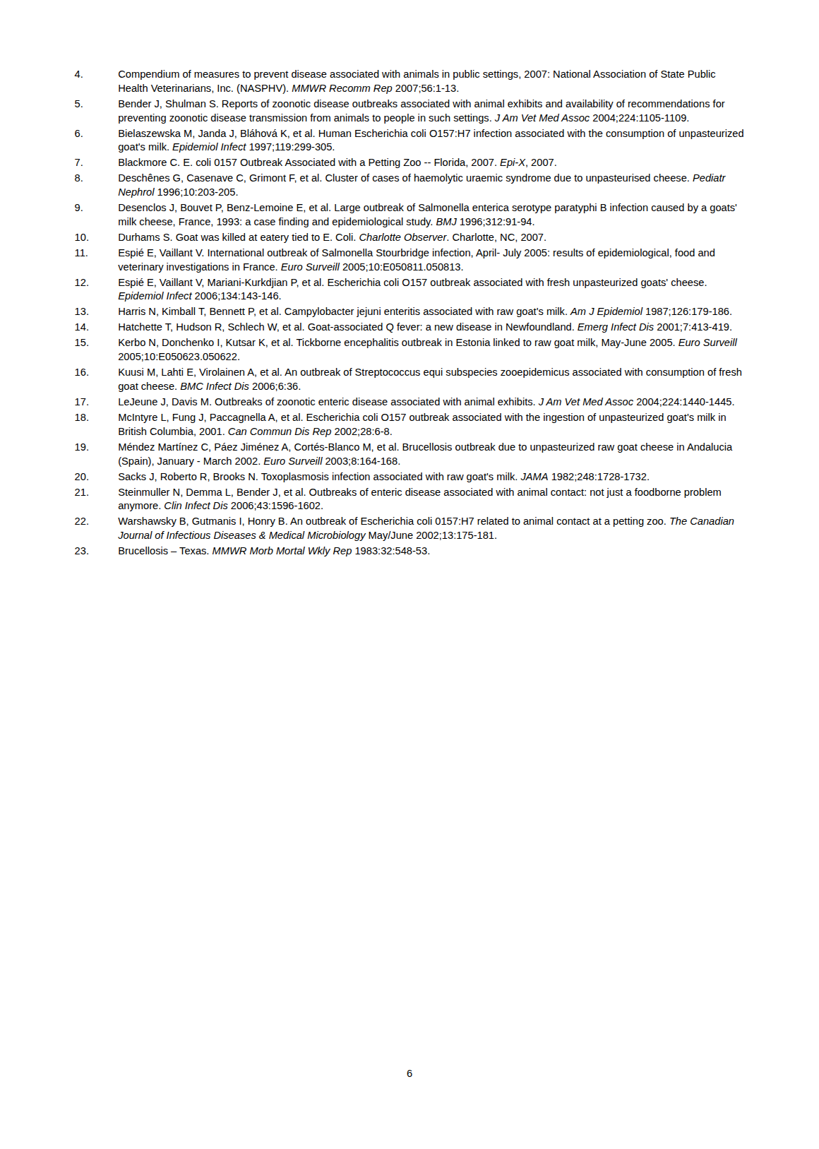4. Compendium of measures to prevent disease associated with animals in public settings, 2007: National Association of State Public Health Veterinarians, Inc. (NASPHV). MMWR Recomm Rep 2007;56:1-13.
5. Bender J, Shulman S. Reports of zoonotic disease outbreaks associated with animal exhibits and availability of recommendations for preventing zoonotic disease transmission from animals to people in such settings. J Am Vet Med Assoc 2004;224:1105-1109.
6. Bielaszewska M, Janda J, Bláhová K, et al. Human Escherichia coli O157:H7 infection associated with the consumption of unpasteurized goat's milk. Epidemiol Infect 1997;119:299-305.
7. Blackmore C. E. coli 0157 Outbreak Associated with a Petting Zoo -- Florida, 2007. Epi-X, 2007.
8. Deschênes G, Casenave C, Grimont F, et al. Cluster of cases of haemolytic uraemic syndrome due to unpasteurised cheese. Pediatr Nephrol 1996;10:203-205.
9. Desenclos J, Bouvet P, Benz-Lemoine E, et al. Large outbreak of Salmonella enterica serotype paratyphi B infection caused by a goats' milk cheese, France, 1993: a case finding and epidemiological study. BMJ 1996;312:91-94.
10. Durhams S. Goat was killed at eatery tied to E. Coli. Charlotte Observer. Charlotte, NC, 2007.
11. Espié E, Vaillant V. International outbreak of Salmonella Stourbridge infection, April- July 2005: results of epidemiological, food and veterinary investigations in France. Euro Surveill 2005;10:E050811.050813.
12. Espié E, Vaillant V, Mariani-Kurkdjian P, et al. Escherichia coli O157 outbreak associated with fresh unpasteurized goats' cheese. Epidemiol Infect 2006;134:143-146.
13. Harris N, Kimball T, Bennett P, et al. Campylobacter jejuni enteritis associated with raw goat's milk. Am J Epidemiol 1987;126:179-186.
14. Hatchette T, Hudson R, Schlech W, et al. Goat-associated Q fever: a new disease in Newfoundland. Emerg Infect Dis 2001;7:413-419.
15. Kerbo N, Donchenko I, Kutsar K, et al. Tickborne encephalitis outbreak in Estonia linked to raw goat milk, May-June 2005. Euro Surveill 2005;10:E050623.050622.
16. Kuusi M, Lahti E, Virolainen A, et al. An outbreak of Streptococcus equi subspecies zooepidemicus associated with consumption of fresh goat cheese. BMC Infect Dis 2006;6:36.
17. LeJeune J, Davis M. Outbreaks of zoonotic enteric disease associated with animal exhibits. J Am Vet Med Assoc 2004;224:1440-1445.
18. McIntyre L, Fung J, Paccagnella A, et al. Escherichia coli O157 outbreak associated with the ingestion of unpasteurized goat's milk in British Columbia, 2001. Can Commun Dis Rep 2002;28:6-8.
19. Méndez Martínez C, Páez Jiménez A, Cortés-Blanco M, et al. Brucellosis outbreak due to unpasteurized raw goat cheese in Andalucia (Spain), January - March 2002. Euro Surveill 2003;8:164-168.
20. Sacks J, Roberto R, Brooks N. Toxoplasmosis infection associated with raw goat's milk. JAMA 1982;248:1728-1732.
21. Steinmuller N, Demma L, Bender J, et al. Outbreaks of enteric disease associated with animal contact: not just a foodborne problem anymore. Clin Infect Dis 2006;43:1596-1602.
22. Warshawsky B, Gutmanis I, Honry B. An outbreak of Escherichia coli 0157:H7 related to animal contact at a petting zoo. The Canadian Journal of Infectious Diseases & Medical Microbiology May/June 2002;13:175-181.
23. Brucellosis – Texas. MMWR Morb Mortal Wkly Rep 1983:32:548-53.
6